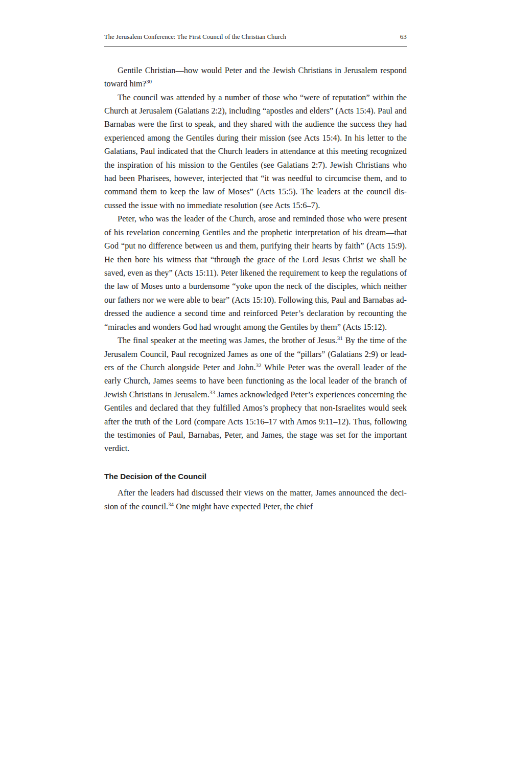The Jerusalem Conference: The First Council of the Christian Church 63
Gentile Christian—how would Peter and the Jewish Christians in Jerusalem respond toward him?30
The council was attended by a number of those who “were of reputation” within the Church at Jerusalem (Galatians 2:2), including “apostles and elders” (Acts 15:4). Paul and Barnabas were the first to speak, and they shared with the audience the success they had experienced among the Gentiles during their mission (see Acts 15:4). In his letter to the Galatians, Paul indicated that the Church leaders in attendance at this meeting recognized the inspiration of his mission to the Gentiles (see Galatians 2:7). Jewish Christians who had been Pharisees, however, interjected that “it was needful to circumcise them, and to command them to keep the law of Moses” (Acts 15:5). The leaders at the council discussed the issue with no immediate resolution (see Acts 15:6–7).
Peter, who was the leader of the Church, arose and reminded those who were present of his revelation concerning Gentiles and the prophetic interpretation of his dream—that God “put no difference between us and them, purifying their hearts by faith” (Acts 15:9). He then bore his witness that “through the grace of the Lord Jesus Christ we shall be saved, even as they” (Acts 15:11). Peter likened the requirement to keep the regulations of the law of Moses unto a burdensome “yoke upon the neck of the disciples, which neither our fathers nor we were able to bear” (Acts 15:10). Following this, Paul and Barnabas addressed the audience a second time and reinforced Peter’s declaration by recounting the “miracles and wonders God had wrought among the Gentiles by them” (Acts 15:12).
The final speaker at the meeting was James, the brother of Jesus.31 By the time of the Jerusalem Council, Paul recognized James as one of the “pillars” (Galatians 2:9) or leaders of the Church alongside Peter and John.32 While Peter was the overall leader of the early Church, James seems to have been functioning as the local leader of the branch of Jewish Christians in Jerusalem.33 James acknowledged Peter’s experiences concerning the Gentiles and declared that they fulfilled Amos’s prophecy that non-Israelites would seek after the truth of the Lord (compare Acts 15:16–17 with Amos 9:11–12). Thus, following the testimonies of Paul, Barnabas, Peter, and James, the stage was set for the important verdict.
The Decision of the Council
After the leaders had discussed their views on the matter, James announced the decision of the council.34 One might have expected Peter, the chief